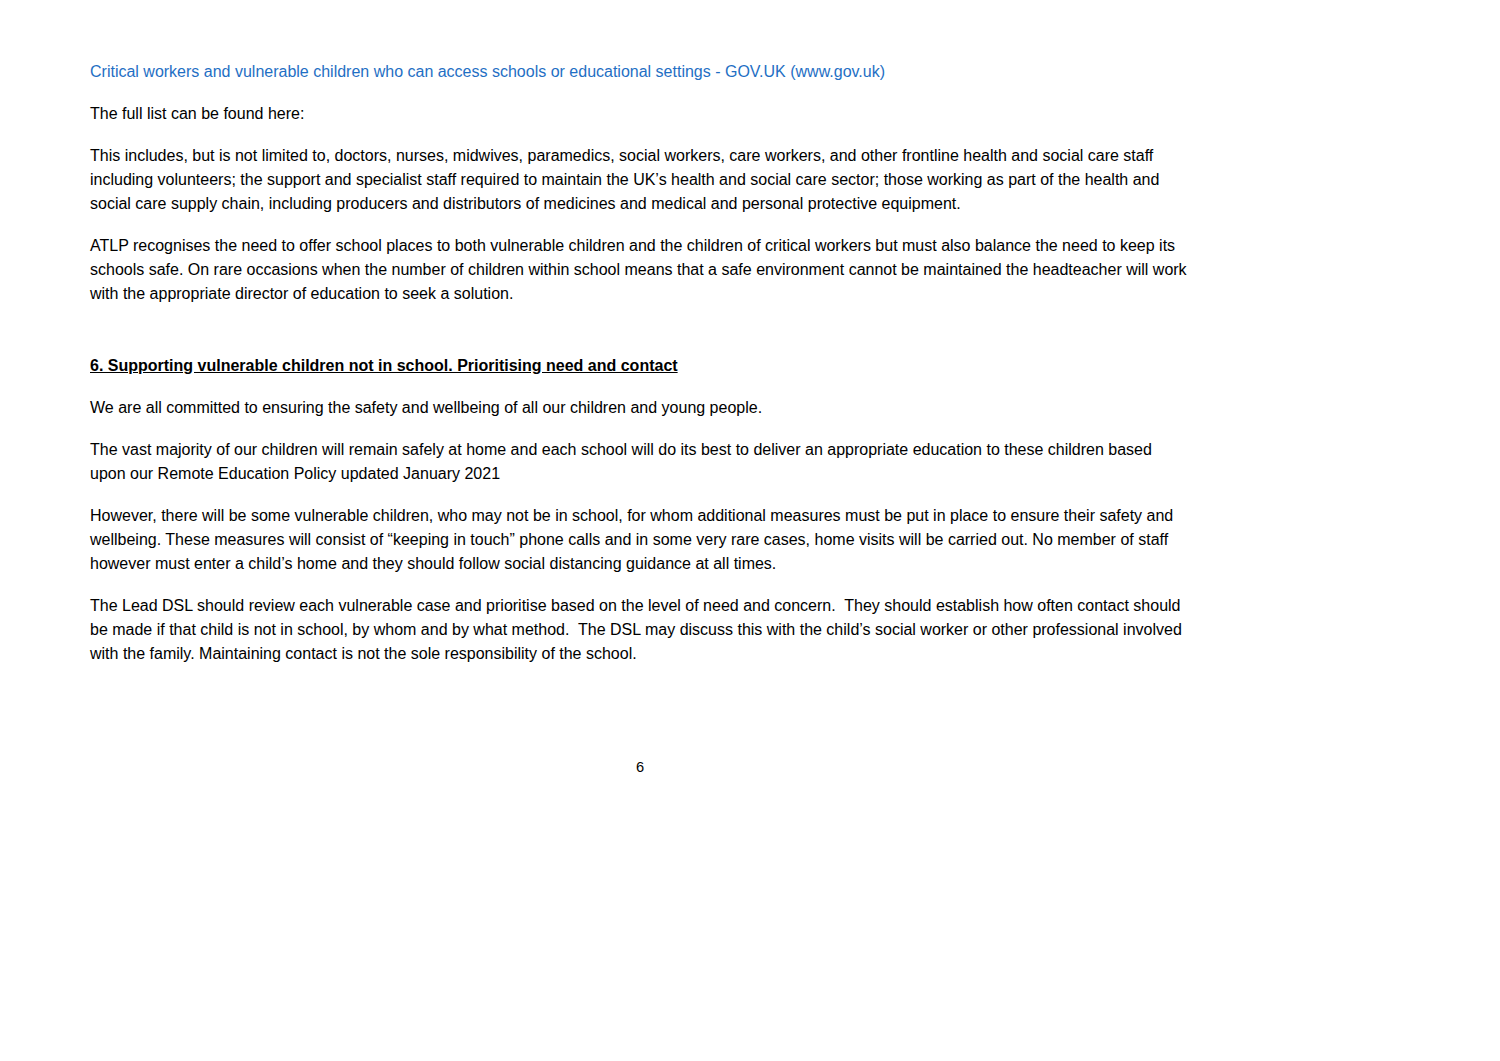Critical workers and vulnerable children who can access schools or educational settings - GOV.UK (www.gov.uk)
The full list can be found here:
This includes, but is not limited to, doctors, nurses, midwives, paramedics, social workers, care workers, and other frontline health and social care staff including volunteers; the support and specialist staff required to maintain the UK’s health and social care sector; those working as part of the health and social care supply chain, including producers and distributors of medicines and medical and personal protective equipment.
ATLP recognises the need to offer school places to both vulnerable children and the children of critical workers but must also balance the need to keep its schools safe. On rare occasions when the number of children within school means that a safe environment cannot be maintained the headteacher will work with the appropriate director of education to seek a solution.
6. Supporting vulnerable children not in school. Prioritising need and contact
We are all committed to ensuring the safety and wellbeing of all our children and young people.
The vast majority of our children will remain safely at home and each school will do its best to deliver an appropriate education to these children based upon our Remote Education Policy updated January 2021
However, there will be some vulnerable children, who may not be in school, for whom additional measures must be put in place to ensure their safety and wellbeing. These measures will consist of “keeping in touch” phone calls and in some very rare cases, home visits will be carried out. No member of staff however must enter a child’s home and they should follow social distancing guidance at all times.
The Lead DSL should review each vulnerable case and prioritise based on the level of need and concern. They should establish how often contact should be made if that child is not in school, by whom and by what method. The DSL may discuss this with the child’s social worker or other professional involved with the family. Maintaining contact is not the sole responsibility of the school.
6